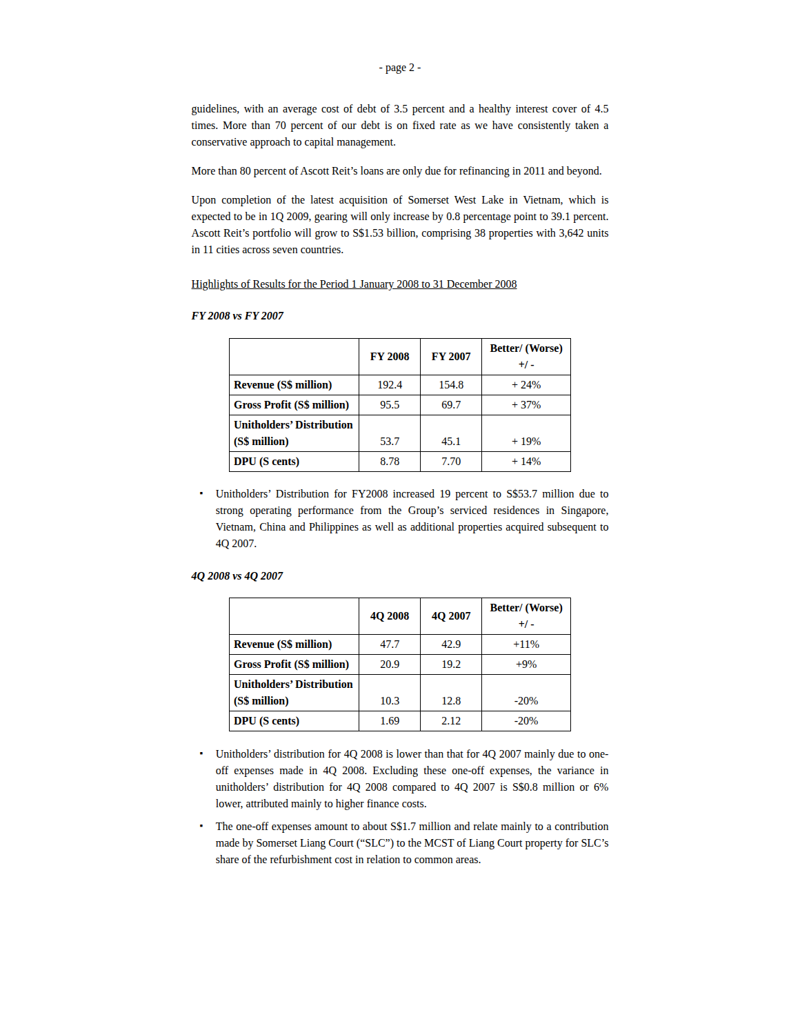- page 2 -
guidelines, with an average cost of debt of 3.5 percent and a healthy interest cover of 4.5 times. More than 70 percent of our debt is on fixed rate as we have consistently taken a conservative approach to capital management.
More than 80 percent of Ascott Reit’s loans are only due for refinancing in 2011 and beyond.
Upon completion of the latest acquisition of Somerset West Lake in Vietnam, which is expected to be in 1Q 2009, gearing will only increase by 0.8 percentage point to 39.1 percent. Ascott Reit’s portfolio will grow to S$1.53 billion, comprising 38 properties with 3,642 units in 11 cities across seven countries.
Highlights of Results for the Period 1 January 2008 to 31 December 2008
FY 2008 vs FY 2007
| | FY 2008 | FY 2007 | Better/ (Worse) +/ - |
| --- | --- | --- | --- |
| Revenue (S$ million) | 192.4 | 154.8 | + 24% |
| Gross Profit (S$ million) | 95.5 | 69.7 | + 37% |
| Unitholders’ Distribution (S$ million) | 53.7 | 45.1 | + 19% |
| DPU (S cents) | 8.78 | 7.70 | + 14% |
Unitholders’ Distribution for FY2008 increased 19 percent to S$53.7 million due to strong operating performance from the Group’s serviced residences in Singapore, Vietnam, China and Philippines as well as additional properties acquired subsequent to 4Q 2007.
4Q 2008 vs 4Q 2007
| | 4Q 2008 | 4Q 2007 | Better/ (Worse) +/ - |
| --- | --- | --- | --- |
| Revenue (S$ million) | 47.7 | 42.9 | +11% |
| Gross Profit (S$ million) | 20.9 | 19.2 | +9% |
| Unitholders’ Distribution (S$ million) | 10.3 | 12.8 | -20% |
| DPU (S cents) | 1.69 | 2.12 | -20% |
Unitholders’ distribution for 4Q 2008 is lower than that for 4Q 2007 mainly due to one-off expenses made in 4Q 2008. Excluding these one-off expenses, the variance in unitholders’ distribution for 4Q 2008 compared to 4Q 2007 is S$0.8 million or 6% lower, attributed mainly to higher finance costs.
The one-off expenses amount to about S$1.7 million and relate mainly to a contribution made by Somerset Liang Court (“SLC”) to the MCST of Liang Court property for SLC’s share of the refurbishment cost in relation to common areas.